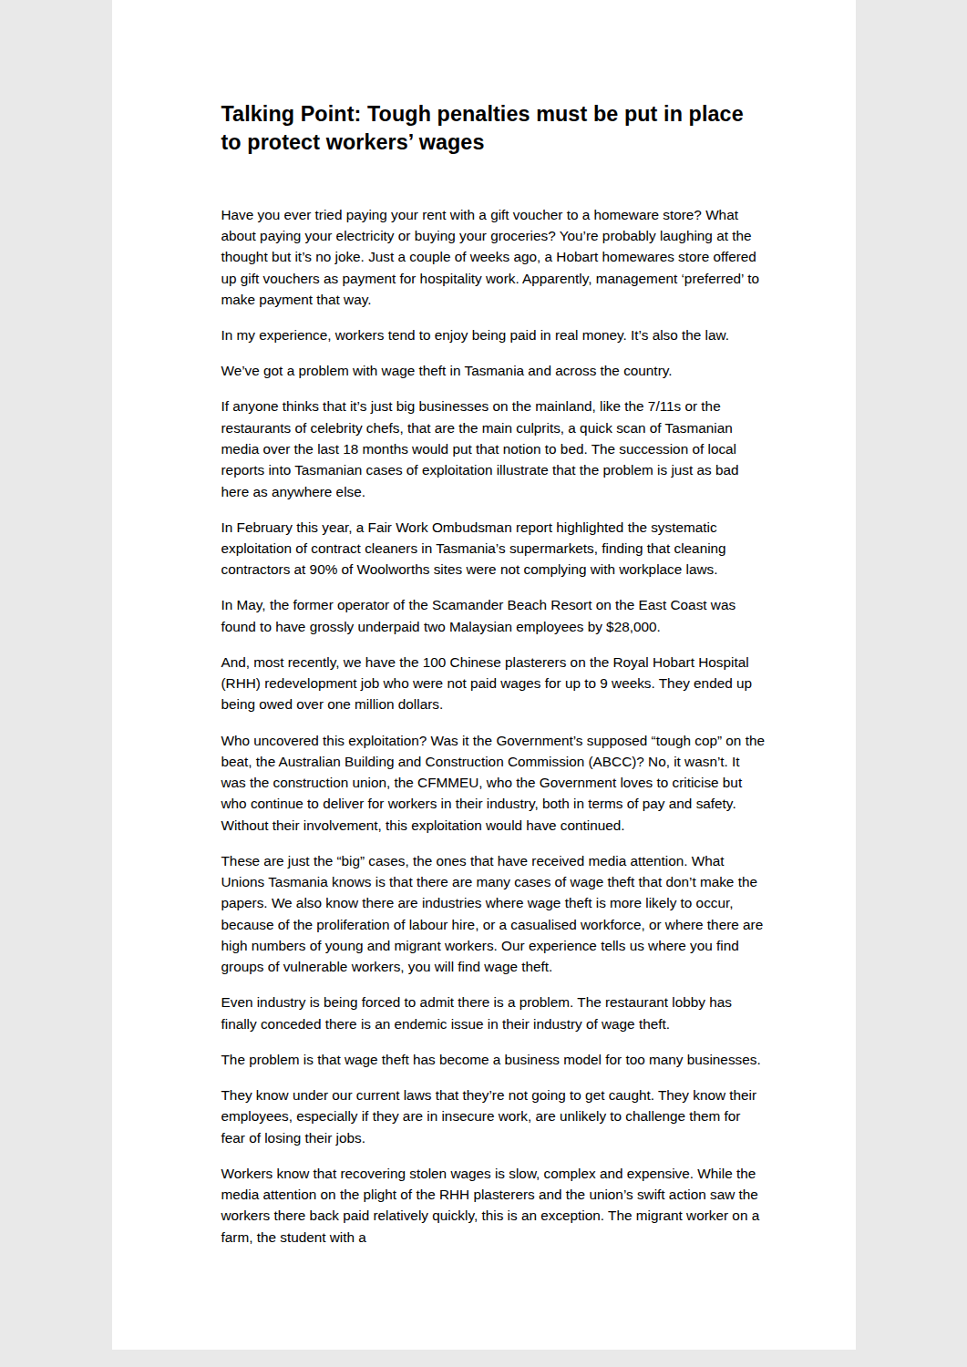Talking Point: Tough penalties must be put in place to protect workers’ wages
Have you ever tried paying your rent with a gift voucher to a homeware store? What about paying your electricity or buying your groceries? You’re probably laughing at the thought but it’s no joke. Just a couple of weeks ago, a Hobart homewares store offered up gift vouchers as payment for hospitality work. Apparently, management ‘preferred’ to make payment that way.
In my experience, workers tend to enjoy being paid in real money. It’s also the law.
We’ve got a problem with wage theft in Tasmania and across the country.
If anyone thinks that it’s just big businesses on the mainland, like the 7/11s or the restaurants of celebrity chefs, that are the main culprits, a quick scan of Tasmanian media over the last 18 months would put that notion to bed. The succession of local reports into Tasmanian cases of exploitation illustrate that the problem is just as bad here as anywhere else.
In February this year, a Fair Work Ombudsman report highlighted the systematic exploitation of contract cleaners in Tasmania’s supermarkets, finding that cleaning contractors at 90% of Woolworths sites were not complying with workplace laws.
In May, the former operator of the Scamander Beach Resort on the East Coast was found to have grossly underpaid two Malaysian employees by $28,000.
And, most recently, we have the 100 Chinese plasterers on the Royal Hobart Hospital (RHH) redevelopment job who were not paid wages for up to 9 weeks. They ended up being owed over one million dollars.
Who uncovered this exploitation? Was it the Government’s supposed “tough cop” on the beat, the Australian Building and Construction Commission (ABCC)? No, it wasn’t. It was the construction union, the CFMMEU, who the Government loves to criticise but who continue to deliver for workers in their industry, both in terms of pay and safety. Without their involvement, this exploitation would have continued.
These are just the “big” cases, the ones that have received media attention. What Unions Tasmania knows is that there are many cases of wage theft that don’t make the papers. We also know there are industries where wage theft is more likely to occur, because of the proliferation of labour hire, or a casualised workforce, or where there are high numbers of young and migrant workers. Our experience tells us where you find groups of vulnerable workers, you will find wage theft.
Even industry is being forced to admit there is a problem. The restaurant lobby has finally conceded there is an endemic issue in their industry of wage theft.
The problem is that wage theft has become a business model for too many businesses.
They know under our current laws that they’re not going to get caught. They know their employees, especially if they are in insecure work, are unlikely to challenge them for fear of losing their jobs.
Workers know that recovering stolen wages is slow, complex and expensive. While the media attention on the plight of the RHH plasterers and the union’s swift action saw the workers there back paid relatively quickly, this is an exception. The migrant worker on a farm, the student with a